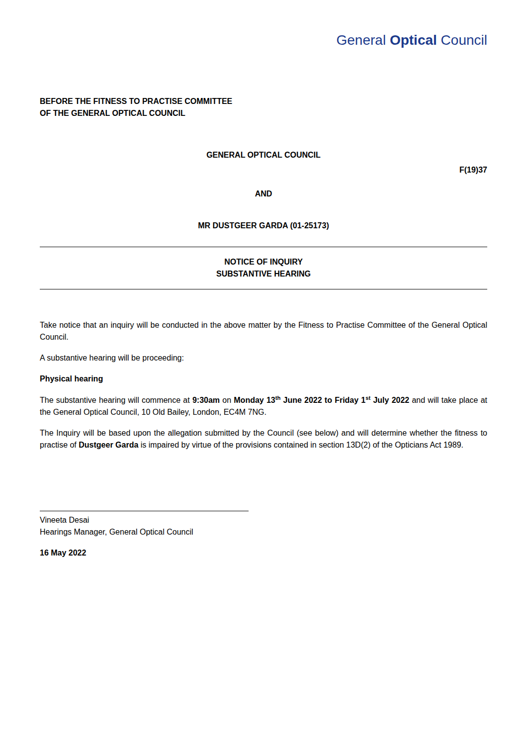General Optical Council
BEFORE THE FITNESS TO PRACTISE COMMITTEE
OF THE GENERAL OPTICAL COUNCIL
GENERAL OPTICAL COUNCIL
F(19)37
AND
MR DUSTGEER GARDA (01-25173)
NOTICE OF INQUIRY
SUBSTANTIVE HEARING
Take notice that an inquiry will be conducted in the above matter by the Fitness to Practise Committee of the General Optical Council.
A substantive hearing will be proceeding:
Physical hearing
The substantive hearing will commence at 9:30am on Monday 13th June 2022 to Friday 1st July 2022 and will take place at the General Optical Council, 10 Old Bailey, London, EC4M 7NG.
The Inquiry will be based upon the allegation submitted by the Council (see below) and will determine whether the fitness to practise of Dustgeer Garda is impaired by virtue of the provisions contained in section 13D(2) of the Opticians Act 1989.
Vineeta Desai
Hearings Manager, General Optical Council
16 May 2022